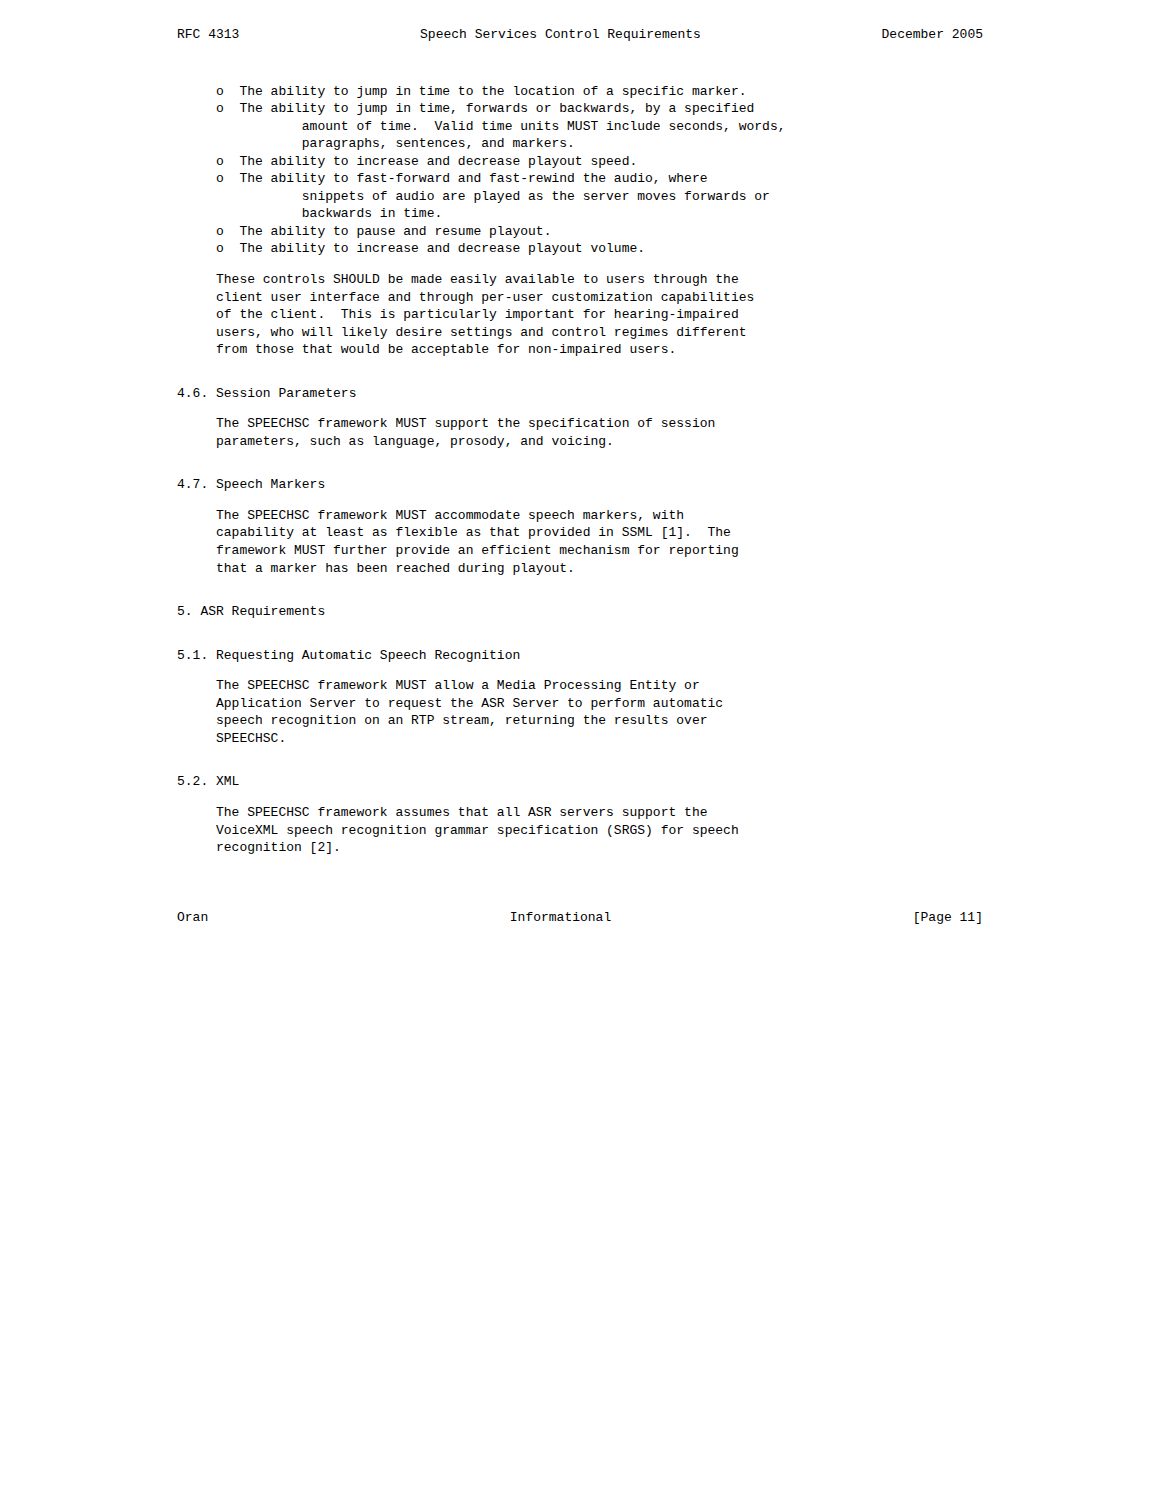RFC 4313 Speech Services Control Requirements December 2005
o The ability to jump in time to the location of a specific marker.
o The ability to jump in time, forwards or backwards, by a specified amount of time. Valid time units MUST include seconds, words, paragraphs, sentences, and markers.
o The ability to increase and decrease playout speed.
o The ability to fast-forward and fast-rewind the audio, where snippets of audio are played as the server moves forwards or backwards in time.
o The ability to pause and resume playout.
o The ability to increase and decrease playout volume.
These controls SHOULD be made easily available to users through the client user interface and through per-user customization capabilities of the client. This is particularly important for hearing-impaired users, who will likely desire settings and control regimes different from those that would be acceptable for non-impaired users.
4.6. Session Parameters
The SPEECHSC framework MUST support the specification of session parameters, such as language, prosody, and voicing.
4.7. Speech Markers
The SPEECHSC framework MUST accommodate speech markers, with capability at least as flexible as that provided in SSML [1]. The framework MUST further provide an efficient mechanism for reporting that a marker has been reached during playout.
5. ASR Requirements
5.1. Requesting Automatic Speech Recognition
The SPEECHSC framework MUST allow a Media Processing Entity or Application Server to request the ASR Server to perform automatic speech recognition on an RTP stream, returning the results over SPEECHSC.
5.2. XML
The SPEECHSC framework assumes that all ASR servers support the VoiceXML speech recognition grammar specification (SRGS) for speech recognition [2].
Oran Informational [Page 11]